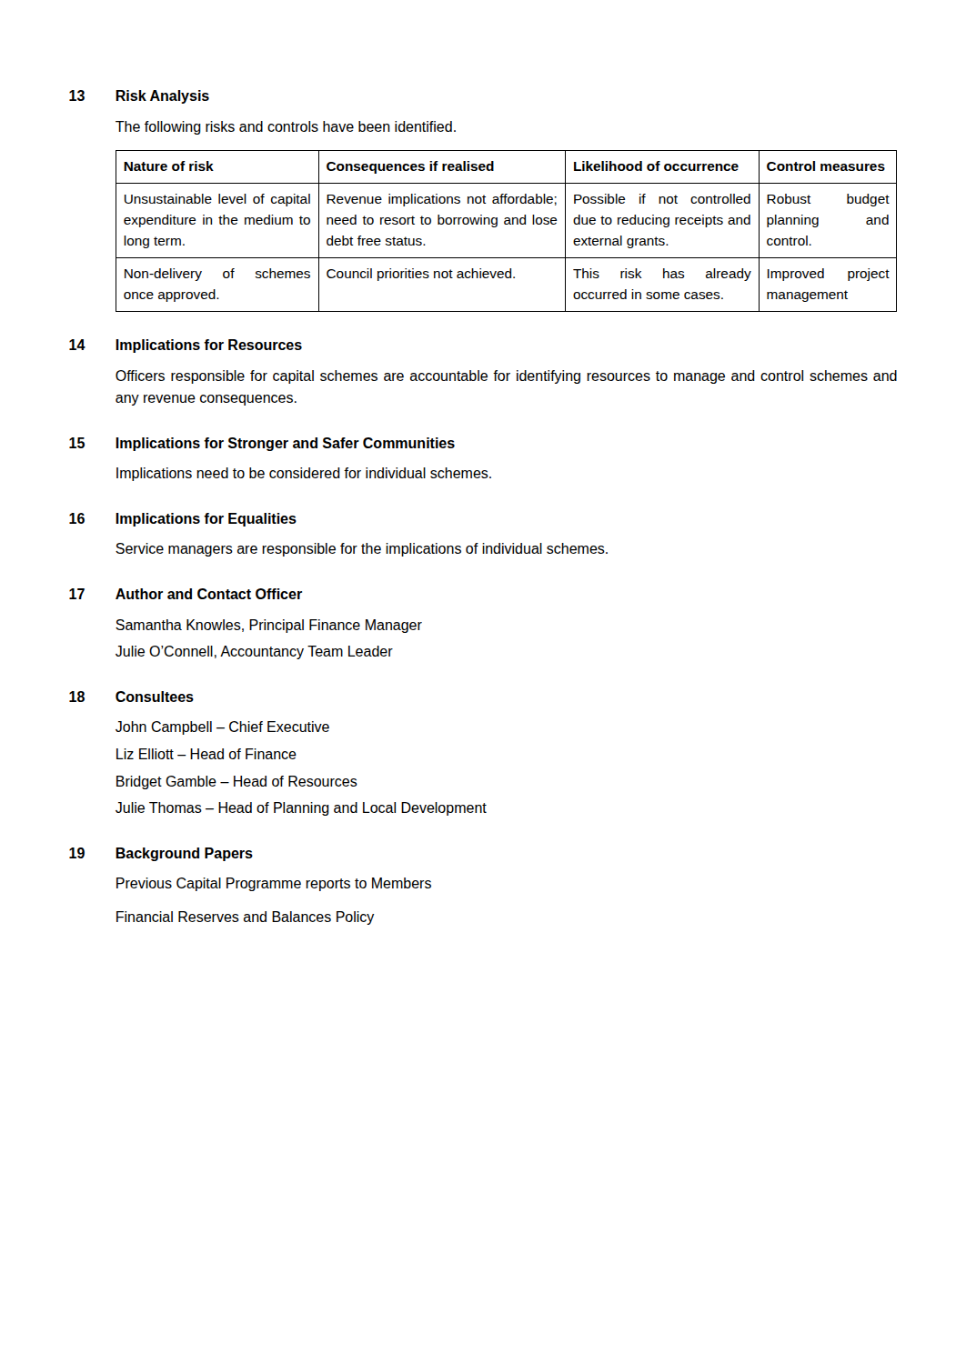13 Risk Analysis
The following risks and controls have been identified.
| Nature of risk | Consequences if realised | Likelihood of occurrence | Control measures |
| --- | --- | --- | --- |
| Unsustainable level of capital expenditure in the medium to long term. | Revenue implications not affordable; need to resort to borrowing and lose debt free status. | Possible if not controlled due to reducing receipts and external grants. | Robust budget planning and control. |
| Non-delivery of schemes once approved. | Council priorities not achieved. | This risk has already occurred in some cases. | Improved project management |
14 Implications for Resources
Officers responsible for capital schemes are accountable for identifying resources to manage and control schemes and any revenue consequences.
15 Implications for Stronger and Safer Communities
Implications need to be considered for individual schemes.
16 Implications for Equalities
Service managers are responsible for the implications of individual schemes.
17 Author and Contact Officer
Samantha Knowles, Principal Finance Manager
Julie O’Connell, Accountancy Team Leader
18 Consultees
John Campbell – Chief Executive
Liz Elliott – Head of Finance
Bridget Gamble – Head of Resources
Julie Thomas – Head of Planning and Local Development
19 Background Papers
Previous Capital Programme reports to Members
Financial Reserves and Balances Policy